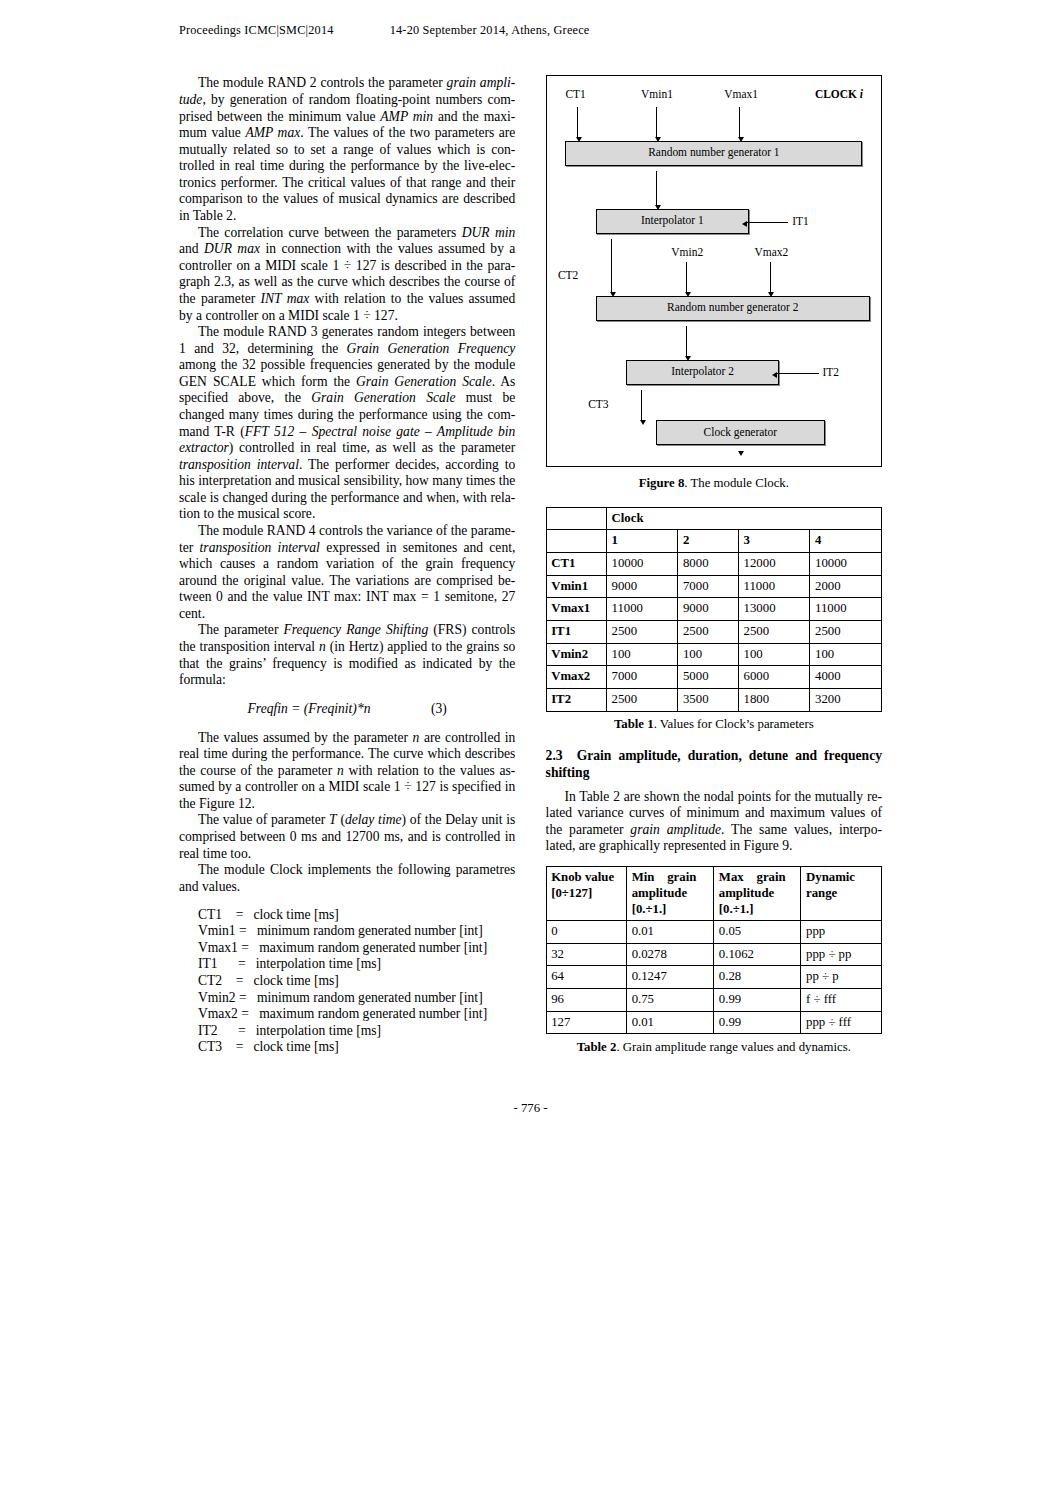Proceedings ICMC|SMC|2014 14-20 September 2014, Athens, Greece
The module RAND 2 controls the parameter grain amplitude, by generation of random floating-point numbers comprised between the minimum value AMP min and the maximum value AMP max. The values of the two parameters are mutually related so to set a range of values which is controlled in real time during the performance by the live-electronics performer. The critical values of that range and their comparison to the values of musical dynamics are described in Table 2.
The correlation curve between the parameters DUR min and DUR max in connection with the values assumed by a controller on a MIDI scale 1 ÷ 127 is described in the paragraph 2.3, as well as the curve which describes the course of the parameter INT max with relation to the values assumed by a controller on a MIDI scale 1 ÷ 127.
The module RAND 3 generates random integers between 1 and 32, determining the Grain Generation Frequency among the 32 possible frequencies generated by the module GEN SCALE which form the Grain Generation Scale. As specified above, the Grain Generation Scale must be changed many times during the performance using the command T-R (FFT 512 – Spectral noise gate – Amplitude bin extractor) controlled in real time, as well as the parameter transposition interval. The performer decides, according to his interpretation and musical sensibility, how many times the scale is changed during the performance and when, with relation to the musical score.
The module RAND 4 controls the variance of the parameter transposition interval expressed in semitones and cent, which causes a random variation of the grain frequency around the original value. The variations are comprised between 0 and the value INT max: INT max = 1 semitone, 27 cent.
The parameter Frequency Range Shifting (FRS) controls the transposition interval n (in Hertz) applied to the grains so that the grains’ frequency is modified as indicated by the formula:
Freqfin = (Freqinit)*n(3)
The values assumed by the parameter n are controlled in real time during the performance. The curve which describes the course of the parameter n with relation to the values assumed by a controller on a MIDI scale 1 ÷ 127 is specified in the Figure 12.
The value of parameter T (delay time) of the Delay unit is comprised between 0 ms and 12700 ms, and is controlled in real time too.
The module Clock implements the following parametres and values.
CT1 = clock time [ms] Vmin1 = minimum random generated number [int] Vmax1 = maximum random generated number [int] IT1 = interpolation time [ms] CT2 = clock time [ms] Vmin2 = minimum random generated number [int] Vmax2 = maximum random generated number [int] IT2 = interpolation time [ms] CT3 = clock time [ms]
CT1 Vmin1 Vmax1 CLOCK i
Random number generator 1
Interpolator 1
IT1
Vmin2 Vmax2 CT2
Random number generator 2
Interpolator 2
IT2
CT3
Clock generator
Figure 8. The module Clock.
| | Clock |
| --- | --- |
| | 1 | 2 | 3 | 4 |
| CT1 | 10000 | 8000 | 12000 | 10000 |
| Vmin1 | 9000 | 7000 | 11000 | 2000 |
| Vmax1 | 11000 | 9000 | 13000 | 11000 |
| IT1 | 2500 | 2500 | 2500 | 2500 |
| Vmin2 | 100 | 100 | 100 | 100 |
| Vmax2 | 7000 | 5000 | 6000 | 4000 |
| IT2 | 2500 | 3500 | 1800 | 3200 |
Table 1. Values for Clock’s parameters
2.3 Grain amplitude, duration, detune and frequency shifting
In Table 2 are shown the nodal points for the mutually related variance curves of minimum and maximum values of the parameter grain amplitude. The same values, interpolated, are graphically represented in Figure 9.
| Knob value [0÷127] | Min grain amplitude [0.÷1.] | Max grain amplitude [0.÷1.] | Dynamic range |
| --- | --- | --- | --- |
| 0 | 0.01 | 0.05 | ppp |
| 32 | 0.0278 | 0.1062 | ppp ÷ pp |
| 64 | 0.1247 | 0.28 | pp ÷ p |
| 96 | 0.75 | 0.99 | f ÷ fff |
| 127 | 0.01 | 0.99 | ppp ÷ fff |
Table 2. Grain amplitude range values and dynamics.
- 776 -